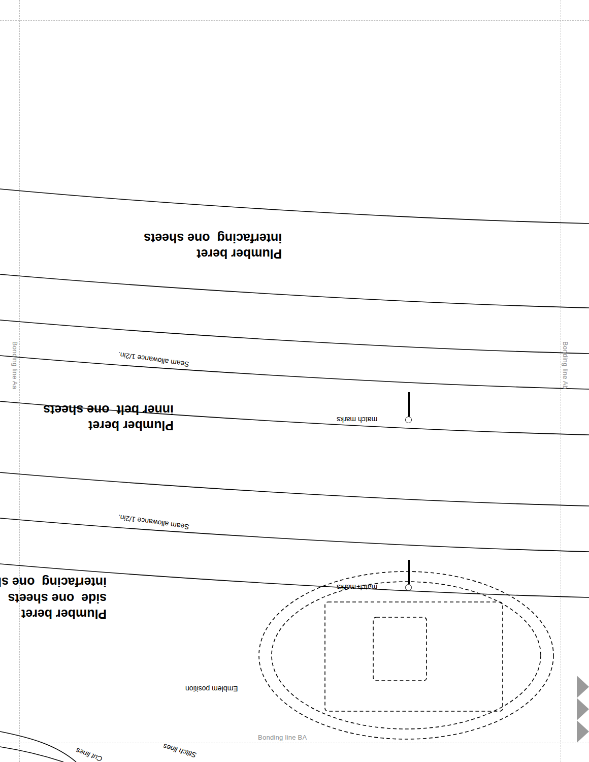Bonding line Aa
Bonding line Ab
Bonding line BA
Plumber beret
interfacing one sheets
Plumber beret
inner belt one sheets
Plumber beret
side one sheets
interfacing one shee
Seam allowance 1/2in.
Seam allowance 1/2in.
match marks
match marks
Emblem position
Stitch lines
Cut lines